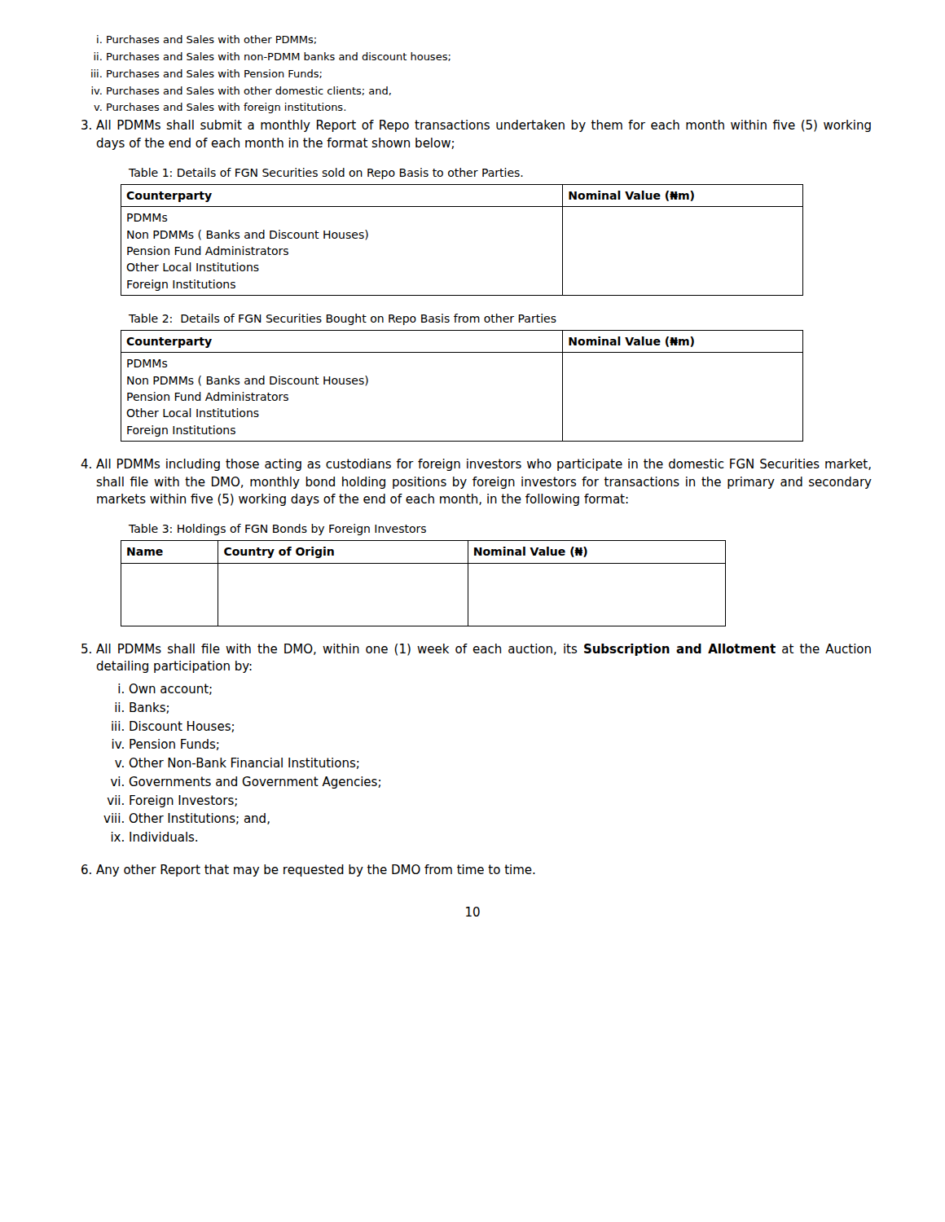Purchases and Sales with other PDMMs;
Purchases and Sales with non-PDMM banks and discount houses;
Purchases and Sales with Pension Funds;
Purchases and Sales with other domestic clients; and,
Purchases and Sales with foreign institutions.
All PDMMs shall submit a monthly Report of Repo transactions undertaken by them for each month within five (5) working days of the end of each month in the format shown below;
Table 1: Details of FGN Securities sold on Repo Basis to other Parties.
| Counterparty | Nominal Value ( ₦ m) |
| --- | --- |
| PDMMs Non PDMMs ( Banks and Discount Houses) Pension Fund Administrators Other Local Institutions Foreign Institutions | |
Table 2: Details of FGN Securities Bought on Repo Basis from other Parties
| Counterparty | Nominal Value ( ₦ m) |
| --- | --- |
| PDMMs Non PDMMs ( Banks and Discount Houses) Pension Fund Administrators Other Local Institutions Foreign Institutions | |
All PDMMs including those acting as custodians for foreign investors who participate in the domestic FGN Securities market, shall file with the DMO, monthly bond holding positions by foreign investors for transactions in the primary and secondary markets within five (5) working days of the end of each month, in the following format:
Table 3: Holdings of FGN Bonds by Foreign Investors
| Name | Country of Origin | Nominal Value ( ₦ ) |
| --- | --- | --- |
All PDMMs shall file with the DMO, within one (1) week of each auction, its Subscription and Allotment at the Auction detailing participation by:
Own account;
Banks;
Discount Houses;
Pension Funds;
Other Non-Bank Financial Institutions;
Governments and Government Agencies;
Foreign Investors;
Other Institutions; and,
Individuals.
Any other Report that may be requested by the DMO from time to time.
10